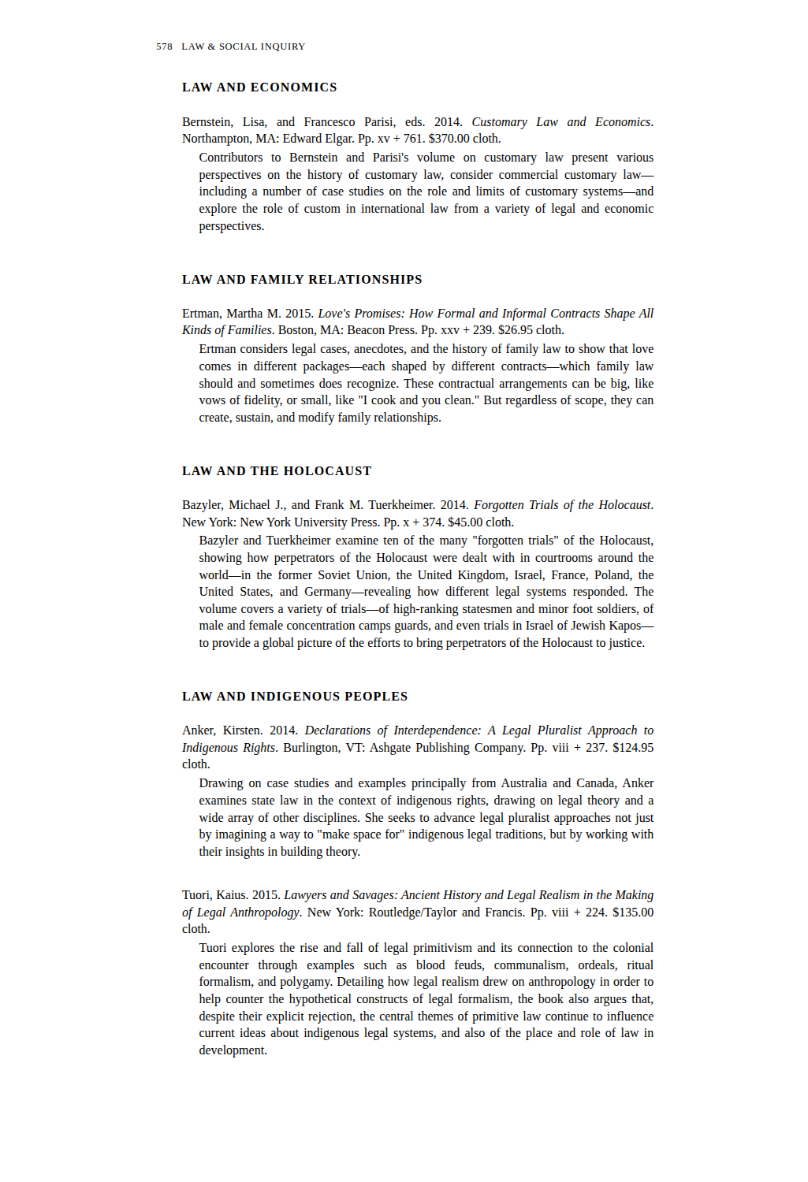578 LAW & SOCIAL INQUIRY
Law and Economics
Bernstein, Lisa, and Francesco Parisi, eds. 2014. Customary Law and Economics. Northampton, MA: Edward Elgar. Pp. xv + 761. $370.00 cloth.
Contributors to Bernstein and Parisi's volume on customary law present various perspectives on the history of customary law, consider commercial customary law—including a number of case studies on the role and limits of customary systems—and explore the role of custom in international law from a variety of legal and economic perspectives.
Law and Family Relationships
Ertman, Martha M. 2015. Love's Promises: How Formal and Informal Contracts Shape All Kinds of Families. Boston, MA: Beacon Press. Pp. xxv + 239. $26.95 cloth.
Ertman considers legal cases, anecdotes, and the history of family law to show that love comes in different packages—each shaped by different contracts—which family law should and sometimes does recognize. These contractual arrangements can be big, like vows of fidelity, or small, like "I cook and you clean." But regardless of scope, they can create, sustain, and modify family relationships.
Law and the Holocaust
Bazyler, Michael J., and Frank M. Tuerkheimer. 2014. Forgotten Trials of the Holocaust. New York: New York University Press. Pp. x + 374. $45.00 cloth.
Bazyler and Tuerkheimer examine ten of the many "forgotten trials" of the Holocaust, showing how perpetrators of the Holocaust were dealt with in courtrooms around the world—in the former Soviet Union, the United Kingdom, Israel, France, Poland, the United States, and Germany—revealing how different legal systems responded. The volume covers a variety of trials—of high-ranking statesmen and minor foot soldiers, of male and female concentration camps guards, and even trials in Israel of Jewish Kapos—to provide a global picture of the efforts to bring perpetrators of the Holocaust to justice.
Law and Indigenous Peoples
Anker, Kirsten. 2014. Declarations of Interdependence: A Legal Pluralist Approach to Indigenous Rights. Burlington, VT: Ashgate Publishing Company. Pp. viii + 237. $124.95 cloth.
Drawing on case studies and examples principally from Australia and Canada, Anker examines state law in the context of indigenous rights, drawing on legal theory and a wide array of other disciplines. She seeks to advance legal pluralist approaches not just by imagining a way to "make space for" indigenous legal traditions, but by working with their insights in building theory.
Tuori, Kaius. 2015. Lawyers and Savages: Ancient History and Legal Realism in the Making of Legal Anthropology. New York: Routledge/Taylor and Francis. Pp. viii + 224. $135.00 cloth.
Tuori explores the rise and fall of legal primitivism and its connection to the colonial encounter through examples such as blood feuds, communalism, ordeals, ritual formalism, and polygamy. Detailing how legal realism drew on anthropology in order to help counter the hypothetical constructs of legal formalism, the book also argues that, despite their explicit rejection, the central themes of primitive law continue to influence current ideas about indigenous legal systems, and also of the place and role of law in development.